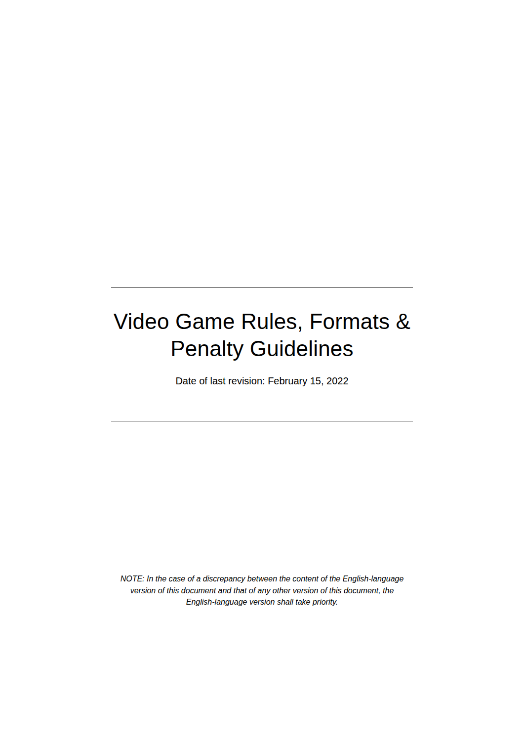Video Game Rules, Formats &
Penalty Guidelines
Date of last revision: February 15, 2022
NOTE: In the case of a discrepancy between the content of the English-language version of this document and that of any other version of this document, the English-language version shall take priority.